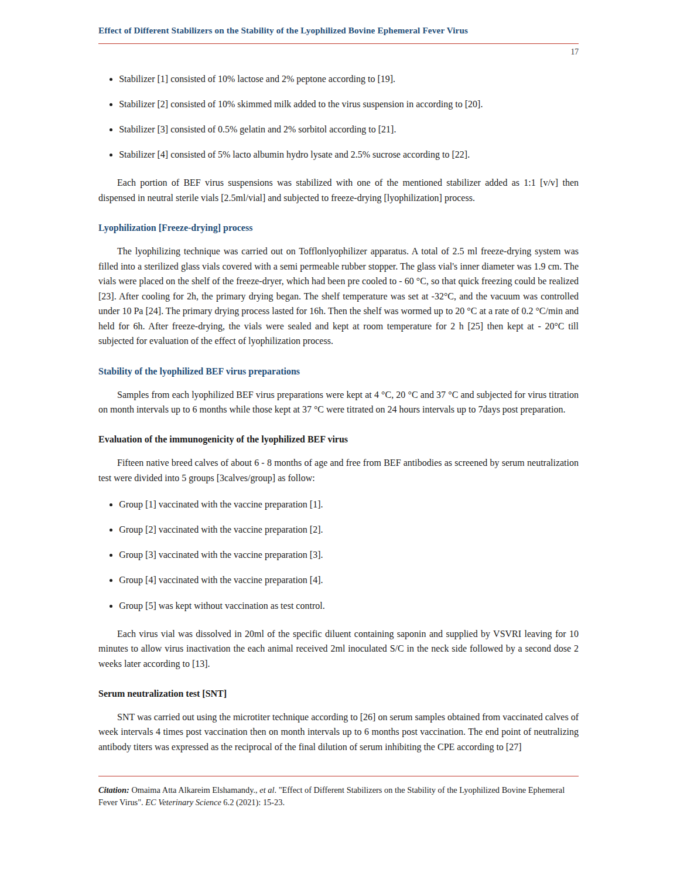Effect of Different Stabilizers on the Stability of the Lyophilized Bovine Ephemeral Fever Virus
17
Stabilizer [1] consisted of 10% lactose and 2% peptone according to [19].
Stabilizer [2] consisted of 10% skimmed milk added to the virus suspension in according to [20].
Stabilizer [3] consisted of 0.5% gelatin and 2% sorbitol according to [21].
Stabilizer [4] consisted of 5% lacto albumin hydro lysate and 2.5% sucrose according to [22].
Each portion of BEF virus suspensions was stabilized with one of the mentioned stabilizer added as 1:1 [v/v] then dispensed in neutral sterile vials [2.5ml/vial] and subjected to freeze-drying [lyophilization] process.
Lyophilization [Freeze-drying] process
The lyophilizing technique was carried out on Tofflonlyophilizer apparatus. A total of 2.5 ml freeze-drying system was filled into a sterilized glass vials covered with a semi permeable rubber stopper. The glass vial's inner diameter was 1.9 cm. The vials were placed on the shelf of the freeze-dryer, which had been pre cooled to - 60 °C, so that quick freezing could be realized [23]. After cooling for 2h, the primary drying began. The shelf temperature was set at -32°C, and the vacuum was controlled under 10 Pa [24]. The primary drying process lasted for 16h. Then the shelf was wormed up to 20 °C at a rate of 0.2 °C/min and held for 6h. After freeze-drying, the vials were sealed and kept at room temperature for 2 h [25] then kept at - 20°C till subjected for evaluation of the effect of lyophilization process.
Stability of the lyophilized BEF virus preparations
Samples from each lyophilized BEF virus preparations were kept at 4 °C, 20 °C and 37 °C and subjected for virus titration on month intervals up to 6 months while those kept at 37 °C were titrated on 24 hours intervals up to 7days post preparation.
Evaluation of the immunogenicity of the lyophilized BEF virus
Fifteen native breed calves of about 6 - 8 months of age and free from BEF antibodies as screened by serum neutralization test were divided into 5 groups [3calves/group] as follow:
Group [1] vaccinated with the vaccine preparation [1].
Group [2] vaccinated with the vaccine preparation [2].
Group [3] vaccinated with the vaccine preparation [3].
Group [4] vaccinated with the vaccine preparation [4].
Group [5] was kept without vaccination as test control.
Each virus vial was dissolved in 20ml of the specific diluent containing saponin and supplied by VSVRI leaving for 10 minutes to allow virus inactivation the each animal received 2ml inoculated S/C in the neck side followed by a second dose 2 weeks later according to [13].
Serum neutralization test [SNT]
SNT was carried out using the microtiter technique according to [26] on serum samples obtained from vaccinated calves of week intervals 4 times post vaccination then on month intervals up to 6 months post vaccination. The end point of neutralizing antibody titers was expressed as the reciprocal of the final dilution of serum inhibiting the CPE according to [27]
Citation: Omaima Atta Alkareim Elshamandy., et al. "Effect of Different Stabilizers on the Stability of the Lyophilized Bovine Ephemeral Fever Virus". EC Veterinary Science 6.2 (2021): 15-23.